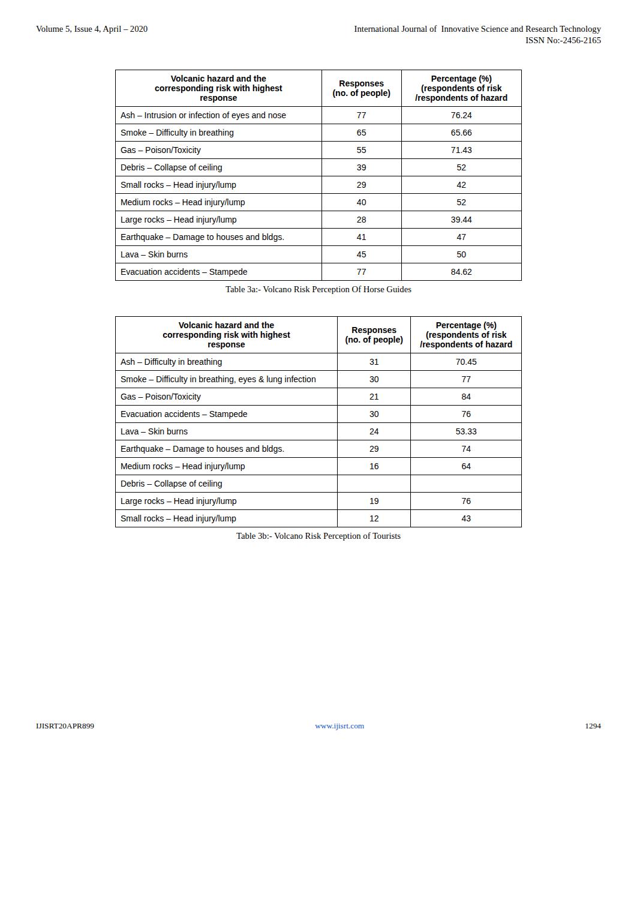Volume 5, Issue 4, April – 2020
International Journal of Innovative Science and Research Technology
ISSN No:-2456-2165
| Volcanic hazard and the corresponding risk with highest response | Responses (no. of people) | Percentage (%) (respondents of risk /respondents of hazard |
| --- | --- | --- |
| Ash – Intrusion or infection of eyes and nose | 77 | 76.24 |
| Smoke – Difficulty in breathing | 65 | 65.66 |
| Gas – Poison/Toxicity | 55 | 71.43 |
| Debris – Collapse of ceiling | 39 | 52 |
| Small rocks – Head injury/lump | 29 | 42 |
| Medium rocks – Head injury/lump | 40 | 52 |
| Large rocks – Head injury/lump | 28 | 39.44 |
| Earthquake – Damage to houses and bldgs. | 41 | 47 |
| Lava – Skin burns | 45 | 50 |
| Evacuation accidents – Stampede | 77 | 84.62 |
Table 3a:- Volcano Risk Perception Of Horse Guides
| Volcanic hazard and the corresponding risk with highest response | Responses (no. of people) | Percentage (%) (respondents of risk /respondents of hazard |
| --- | --- | --- |
| Ash – Difficulty in breathing | 31 | 70.45 |
| Smoke – Difficulty in breathing, eyes & lung infection | 30 | 77 |
| Gas – Poison/Toxicity | 21 | 84 |
| Evacuation accidents – Stampede | 30 | 76 |
| Lava – Skin burns | 24 | 53.33 |
| Earthquake – Damage to houses and bldgs. | 29 | 74 |
| Medium rocks – Head injury/lump | 16 | 64 |
| Debris – Collapse of ceiling | | |
| Large rocks – Head injury/lump | 19 | 76 |
| Small rocks – Head injury/lump | 12 | 43 |
Table 3b:- Volcano Risk Perception of Tourists
IJISRT20APR899
www.ijisrt.com
1294